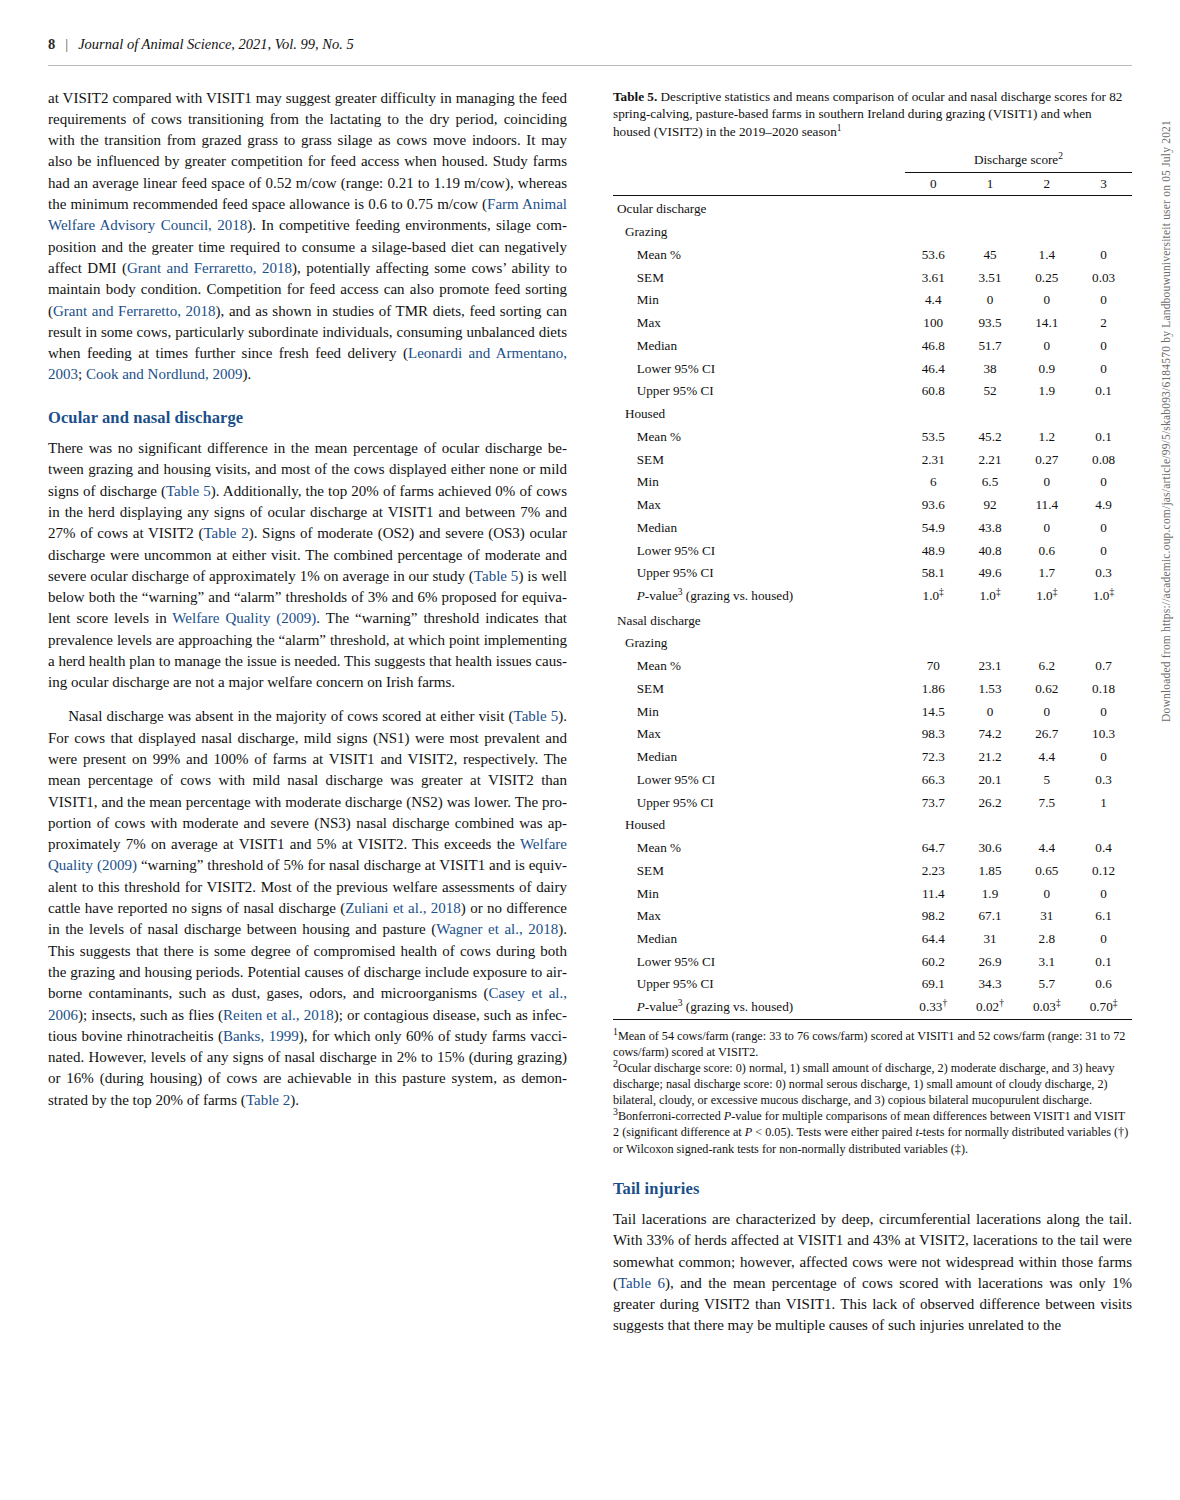8 | Journal of Animal Science, 2021, Vol. 99, No. 5
Downloaded from https://academic.oup.com/jas/article/99/5/skab093/6184570 by Landbouwuniversiteit user on 05 July 2021
at VISIT2 compared with VISIT1 may suggest greater difficulty in managing the feed requirements of cows transitioning from the lactating to the dry period, coinciding with the transition from grazed grass to grass silage as cows move indoors. It may also be influenced by greater competition for feed access when housed. Study farms had an average linear feed space of 0.52 m/cow (range: 0.21 to 1.19 m/cow), whereas the minimum recommended feed space allowance is 0.6 to 0.75 m/cow (Farm Animal Welfare Advisory Council, 2018). In competitive feeding environments, silage composition and the greater time required to consume a silage-based diet can negatively affect DMI (Grant and Ferraretto, 2018), potentially affecting some cows’ ability to maintain body condition. Competition for feed access can also promote feed sorting (Grant and Ferraretto, 2018), and as shown in studies of TMR diets, feed sorting can result in some cows, particularly subordinate individuals, consuming unbalanced diets when feeding at times further since fresh feed delivery (Leonardi and Armentano, 2003; Cook and Nordlund, 2009).
Ocular and nasal discharge
There was no significant difference in the mean percentage of ocular discharge between grazing and housing visits, and most of the cows displayed either none or mild signs of discharge (Table 5). Additionally, the top 20% of farms achieved 0% of cows in the herd displaying any signs of ocular discharge at VISIT1 and between 7% and 27% of cows at VISIT2 (Table 2). Signs of moderate (OS2) and severe (OS3) ocular discharge were uncommon at either visit. The combined percentage of moderate and severe ocular discharge of approximately 1% on average in our study (Table 5) is well below both the “warning” and “alarm” thresholds of 3% and 6% proposed for equivalent score levels in Welfare Quality (2009). The “warning” threshold indicates that prevalence levels are approaching the “alarm” threshold, at which point implementing a herd health plan to manage the issue is needed. This suggests that health issues causing ocular discharge are not a major welfare concern on Irish farms.
Nasal discharge was absent in the majority of cows scored at either visit (Table 5). For cows that displayed nasal discharge, mild signs (NS1) were most prevalent and were present on 99% and 100% of farms at VISIT1 and VISIT2, respectively. The mean percentage of cows with mild nasal discharge was greater at VISIT2 than VISIT1, and the mean percentage with moderate discharge (NS2) was lower. The proportion of cows with moderate and severe (NS3) nasal discharge combined was approximately 7% on average at VISIT1 and 5% at VISIT2. This exceeds the Welfare Quality (2009) “warning” threshold of 5% for nasal discharge at VISIT1 and is equivalent to this threshold for VISIT2. Most of the previous welfare assessments of dairy cattle have reported no signs of nasal discharge (Zuliani et al., 2018) or no difference in the levels of nasal discharge between housing and pasture (Wagner et al., 2018). This suggests that there is some degree of compromised health of cows during both the grazing and housing periods. Potential causes of discharge include exposure to airborne contaminants, such as dust, gases, odors, and microorganisms (Casey et al., 2006); insects, such as flies (Reiten et al., 2018); or contagious disease, such as infectious bovine rhinotracheitis (Banks, 1999), for which only 60% of study farms vaccinated. However, levels of any signs of nasal discharge in 2% to 15% (during grazing) or 16% (during housing) of cows are achievable in this pasture system, as demonstrated by the top 20% of farms (Table 2).
Table 5. Descriptive statistics and means comparison of ocular and nasal discharge scores for 82 spring-calving, pasture-based farms in southern Ireland during grazing (VISIT1) and when housed (VISIT2) in the 2019–2020 season1
| | Discharge score 2 |
| --- | --- |
| | 0 | 1 | 2 | 3 |
| Ocular discharge |
| Grazing |
| Mean % | 53.6 | 45 | 1.4 | 0 |
| SEM | 3.61 | 3.51 | 0.25 | 0.03 |
| Min | 4.4 | 0 | 0 | 0 |
| Max | 100 | 93.5 | 14.1 | 2 |
| Median | 46.8 | 51.7 | 0 | 0 |
| Lower 95% CI | 46.4 | 38 | 0.9 | 0 |
| Upper 95% CI | 60.8 | 52 | 1.9 | 0.1 |
| Housed |
| Mean % | 53.5 | 45.2 | 1.2 | 0.1 |
| SEM | 2.31 | 2.21 | 0.27 | 0.08 |
| Min | 6 | 6.5 | 0 | 0 |
| Max | 93.6 | 92 | 11.4 | 4.9 |
| Median | 54.9 | 43.8 | 0 | 0 |
| Lower 95% CI | 48.9 | 40.8 | 0.6 | 0 |
| Upper 95% CI | 58.1 | 49.6 | 1.7 | 0.3 |
| P -value 3 (grazing vs. housed) | 1.0 ‡ | 1.0 ‡ | 1.0 ‡ | 1.0 ‡ |
| Nasal discharge |
| Grazing |
| Mean % | 70 | 23.1 | 6.2 | 0.7 |
| SEM | 1.86 | 1.53 | 0.62 | 0.18 |
| Min | 14.5 | 0 | 0 | 0 |
| Max | 98.3 | 74.2 | 26.7 | 10.3 |
| Median | 72.3 | 21.2 | 4.4 | 0 |
| Lower 95% CI | 66.3 | 20.1 | 5 | 0.3 |
| Upper 95% CI | 73.7 | 26.2 | 7.5 | 1 |
| Housed |
| Mean % | 64.7 | 30.6 | 4.4 | 0.4 |
| SEM | 2.23 | 1.85 | 0.65 | 0.12 |
| Min | 11.4 | 1.9 | 0 | 0 |
| Max | 98.2 | 67.1 | 31 | 6.1 |
| Median | 64.4 | 31 | 2.8 | 0 |
| Lower 95% CI | 60.2 | 26.9 | 3.1 | 0.1 |
| Upper 95% CI | 69.1 | 34.3 | 5.7 | 0.6 |
| P -value 3 (grazing vs. housed) | 0.33 † | 0.02 † | 0.03 ‡ | 0.70 ‡ |
1Mean of 54 cows/farm (range: 33 to 76 cows/farm) scored at VISIT1 and 52 cows/farm (range: 31 to 72 cows/farm) scored at VISIT2.
2Ocular discharge score: 0) normal, 1) small amount of discharge, 2) moderate discharge, and 3) heavy discharge; nasal discharge score: 0) normal serous discharge, 1) small amount of cloudy discharge, 2) bilateral, cloudy, or excessive mucous discharge, and 3) copious bilateral mucopurulent discharge.
3Bonferroni-corrected P-value for multiple comparisons of mean differences between VISIT1 and VISIT 2 (significant difference at P < 0.05). Tests were either paired t-tests for normally distributed variables (†) or Wilcoxon signed-rank tests for non-normally distributed variables (‡).
Tail injuries
Tail lacerations are characterized by deep, circumferential lacerations along the tail. With 33% of herds affected at VISIT1 and 43% at VISIT2, lacerations to the tail were somewhat common; however, affected cows were not widespread within those farms (Table 6), and the mean percentage of cows scored with lacerations was only 1% greater during VISIT2 than VISIT1. This lack of observed difference between visits suggests that there may be multiple causes of such injuries unrelated to the